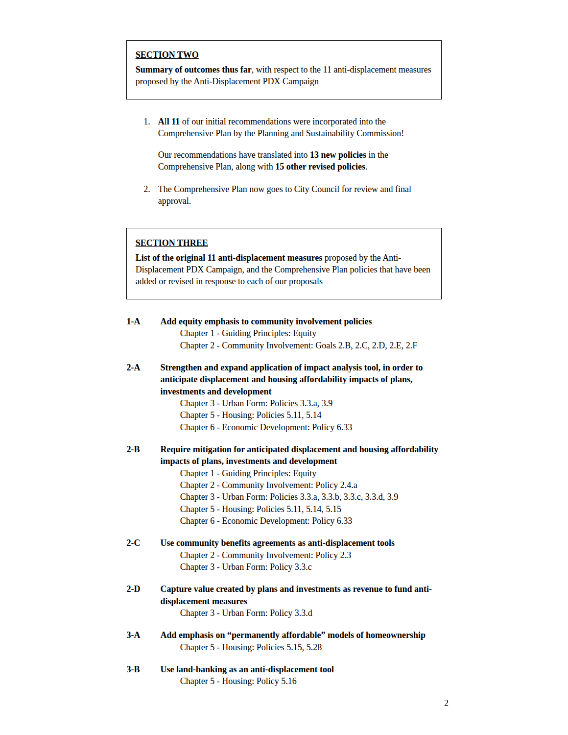SECTION TWO
Summary of outcomes thus far, with respect to the 11 anti-displacement measures proposed by the Anti-Displacement PDX Campaign
All 11 of our initial recommendations were incorporated into the Comprehensive Plan by the Planning and Sustainability Commission!
Our recommendations have translated into 13 new policies in the Comprehensive Plan, along with 15 other revised policies.
The Comprehensive Plan now goes to City Council for review and final approval.
SECTION THREE
List of the original 11 anti-displacement measures proposed by the Anti-Displacement PDX Campaign, and the Comprehensive Plan policies that have been added or revised in response to each of our proposals
1-A
Add equity emphasis to community involvement policies
Chapter 1 - Guiding Principles: Equity
Chapter 2 - Community Involvement: Goals 2.B, 2.C, 2.D, 2.E, 2.F
2-A
Strengthen and expand application of impact analysis tool, in order to anticipate displacement and housing affordability impacts of plans, investments and development
Chapter 3 - Urban Form: Policies 3.3.a, 3.9
Chapter 5 - Housing: Policies 5.11, 5.14
Chapter 6 - Economic Development: Policy 6.33
2-B
Require mitigation for anticipated displacement and housing affordability impacts of plans, investments and development
Chapter 1 - Guiding Principles: Equity
Chapter 2 - Community Involvement: Policy 2.4.a
Chapter 3 - Urban Form: Policies 3.3.a, 3.3.b, 3.3.c, 3.3.d, 3.9
Chapter 5 - Housing: Policies 5.11, 5.14, 5.15
Chapter 6 - Economic Development: Policy 6.33
2-C
Use community benefits agreements as anti-displacement tools
Chapter 2 - Community Involvement: Policy 2.3
Chapter 3 - Urban Form: Policy 3.3.c
2-D
Capture value created by plans and investments as revenue to fund anti-displacement measures
Chapter 3 - Urban Form: Policy 3.3.d
3-A
Add emphasis on “permanently affordable” models of homeownership
Chapter 5 - Housing: Policies 5.15, 5.28
3-B
Use land-banking as an anti-displacement tool
Chapter 5 - Housing: Policy 5.16
2